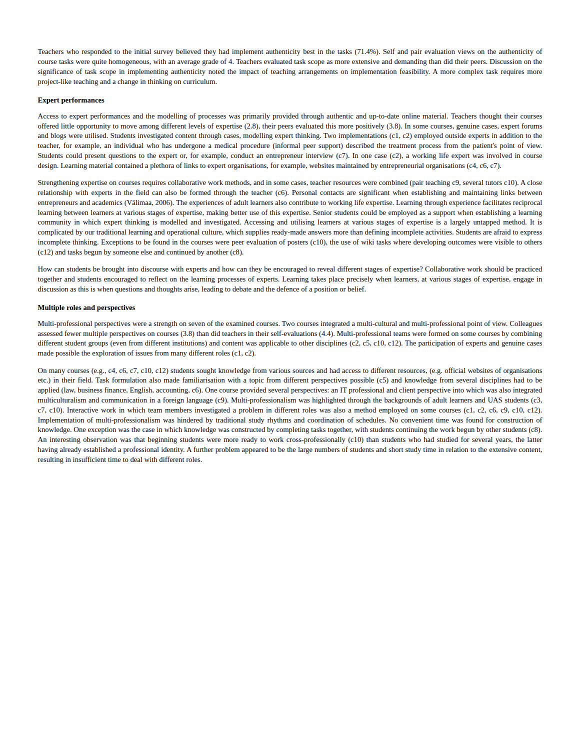Teachers who responded to the initial survey believed they had implement authenticity best in the tasks (71.4%). Self and pair evaluation views on the authenticity of course tasks were quite homogeneous, with an average grade of 4. Teachers evaluated task scope as more extensive and demanding than did their peers. Discussion on the significance of task scope in implementing authenticity noted the impact of teaching arrangements on implementation feasibility. A more complex task requires more project-like teaching and a change in thinking on curriculum.
Expert performances
Access to expert performances and the modelling of processes was primarily provided through authentic and up-to-date online material. Teachers thought their courses offered little opportunity to move among different levels of expertise (2.8), their peers evaluated this more positively (3.8). In some courses, genuine cases, expert forums and blogs were utilised. Students investigated content through cases, modelling expert thinking. Two implementations (c1, c2) employed outside experts in addition to the teacher, for example, an individual who has undergone a medical procedure (informal peer support) described the treatment process from the patient's point of view. Students could present questions to the expert or, for example, conduct an entrepreneur interview (c7). In one case (c2), a working life expert was involved in course design. Learning material contained a plethora of links to expert organisations, for example, websites maintained by entrepreneurial organisations (c4, c6, c7).
Strengthening expertise on courses requires collaborative work methods, and in some cases, teacher resources were combined (pair teaching c9, several tutors c10). A close relationship with experts in the field can also be formed through the teacher (c6). Personal contacts are significant when establishing and maintaining links between entrepreneurs and academics (Välimaa, 2006). The experiences of adult learners also contribute to working life expertise. Learning through experience facilitates reciprocal learning between learners at various stages of expertise, making better use of this expertise. Senior students could be employed as a support when establishing a learning community in which expert thinking is modelled and investigated. Accessing and utilising learners at various stages of expertise is a largely untapped method. It is complicated by our traditional learning and operational culture, which supplies ready-made answers more than defining incomplete activities. Students are afraid to express incomplete thinking. Exceptions to be found in the courses were peer evaluation of posters (c10), the use of wiki tasks where developing outcomes were visible to others (c12) and tasks begun by someone else and continued by another (c8).
How can students be brought into discourse with experts and how can they be encouraged to reveal different stages of expertise? Collaborative work should be practiced together and students encouraged to reflect on the learning processes of experts. Learning takes place precisely when learners, at various stages of expertise, engage in discussion as this is when questions and thoughts arise, leading to debate and the defence of a position or belief.
Multiple roles and perspectives
Multi-professional perspectives were a strength on seven of the examined courses. Two courses integrated a multi-cultural and multi-professional point of view. Colleagues assessed fewer multiple perspectives on courses (3.8) than did teachers in their self-evaluations (4.4). Multi-professional teams were formed on some courses by combining different student groups (even from different institutions) and content was applicable to other disciplines (c2, c5, c10, c12). The participation of experts and genuine cases made possible the exploration of issues from many different roles (c1, c2).
On many courses (e.g., c4, c6, c7, c10, c12) students sought knowledge from various sources and had access to different resources, (e.g. official websites of organisations etc.) in their field. Task formulation also made familiarisation with a topic from different perspectives possible (c5) and knowledge from several disciplines had to be applied (law, business finance, English, accounting, c6). One course provided several perspectives: an IT professional and client perspective into which was also integrated multiculturalism and communication in a foreign language (c9). Multi-professionalism was highlighted through the backgrounds of adult learners and UAS students (c3, c7, c10). Interactive work in which team members investigated a problem in different roles was also a method employed on some courses (c1, c2, c6, c9, c10, c12). Implementation of multi-professionalism was hindered by traditional study rhythms and coordination of schedules. No convenient time was found for construction of knowledge. One exception was the case in which knowledge was constructed by completing tasks together, with students continuing the work begun by other students (c8). An interesting observation was that beginning students were more ready to work cross-professionally (c10) than students who had studied for several years, the latter having already established a professional identity. A further problem appeared to be the large numbers of students and short study time in relation to the extensive content, resulting in insufficient time to deal with different roles.